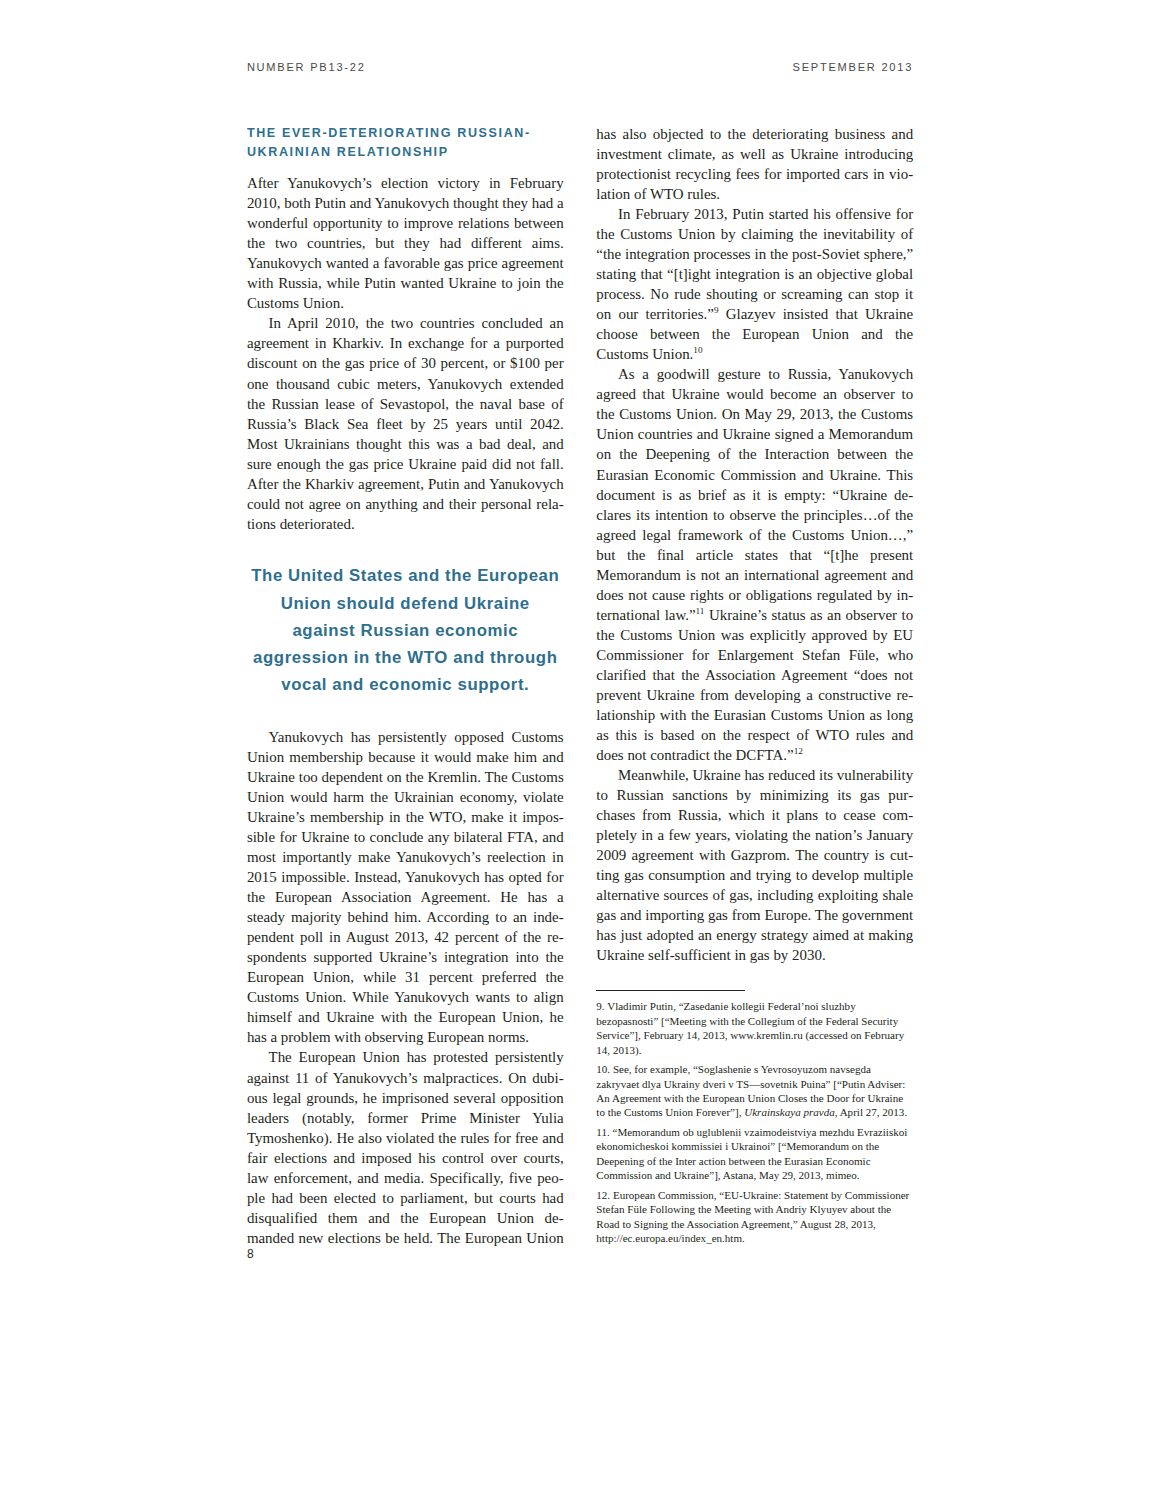Number PB13-22
September 2013
The Ever-Deteriorating Russian-
Ukrainian Relationship
After Yanukovych’s election victory in February 2010, both Putin and Yanukovych thought they had a wonderful opportunity to improve relations between the two countries, but they had different aims. Yanukovych wanted a favorable gas price agreement with Russia, while Putin wanted Ukraine to join the Customs Union.
In April 2010, the two countries concluded an agreement in Kharkiv. In exchange for a purported discount on the gas price of 30 percent, or $100 per one thousand cubic meters, Yanukovych extended the Russian lease of Sevastopol, the naval base of Russia’s Black Sea fleet by 25 years until 2042. Most Ukrainians thought this was a bad deal, and sure enough the gas price Ukraine paid did not fall. After the Kharkiv agreement, Putin and Yanukovych could not agree on anything and their personal relations deteriorated.
The United States and the European Union should defend Ukraine against Russian economic aggression in the WTO and through vocal and economic support.
Yanukovych has persistently opposed Customs Union membership because it would make him and Ukraine too dependent on the Kremlin. The Customs Union would harm the Ukrainian economy, violate Ukraine’s membership in the WTO, make it impossible for Ukraine to conclude any bilateral FTA, and most importantly make Yanukovych’s reelection in 2015 impossible. Instead, Yanukovych has opted for the European Association Agreement. He has a steady majority behind him. According to an independent poll in August 2013, 42 percent of the respondents supported Ukraine’s integration into the European Union, while 31 percent preferred the Customs Union. While Yanukovych wants to align himself and Ukraine with the European Union, he has a problem with observing European norms.
The European Union has protested persistently against 11 of Yanukovych’s malpractices. On dubious legal grounds, he imprisoned several opposition leaders (notably, former Prime Minister Yulia Tymoshenko). He also violated the rules for free and fair elections and imposed his control over courts, law enforcement, and media. Specifically, five people had been elected to parliament, but courts had disqualified them and the European Union demanded new elections be held. The European Union has also objected to the deteriorating business and investment climate, as well as Ukraine introducing protectionist recycling fees for imported cars in violation of WTO rules.
In February 2013, Putin started his offensive for the Customs Union by claiming the inevitability of “the integration processes in the post-Soviet sphere,” stating that “[t]ight integration is an objective global process. No rude shouting or screaming can stop it on our territories.”9 Glazyev insisted that Ukraine choose between the European Union and the Customs Union.10
As a goodwill gesture to Russia, Yanukovych agreed that Ukraine would become an observer to the Customs Union. On May 29, 2013, the Customs Union countries and Ukraine signed a Memorandum on the Deepening of the Interaction between the Eurasian Economic Commission and Ukraine. This document is as brief as it is empty: “Ukraine declares its intention to observe the principles…of the agreed legal framework of the Customs Union…,” but the final article states that “[t]he present Memorandum is not an international agreement and does not cause rights or obligations regulated by international law.”11 Ukraine’s status as an observer to the Customs Union was explicitly approved by EU Commissioner for Enlargement Stefan Füle, who clarified that the Association Agreement “does not prevent Ukraine from developing a constructive relationship with the Eurasian Customs Union as long as this is based on the respect of WTO rules and does not contradict the DCFTA.”12
Meanwhile, Ukraine has reduced its vulnerability to Russian sanctions by minimizing its gas purchases from Russia, which it plans to cease completely in a few years, violating the nation’s January 2009 agreement with Gazprom. The country is cutting gas consumption and trying to develop multiple alternative sources of gas, including exploiting shale gas and importing gas from Europe. The government has just adopted an energy strategy aimed at making Ukraine self-sufficient in gas by 2030.
9. Vladimir Putin, “Zasedanie kollegii Federal’noi sluzhby bezopasnosti” [“Meeting with the Collegium of the Federal Security Service”], February 14, 2013, www.kremlin.ru (accessed on February 14, 2013).
10. See, for example, “Soglashenie s Yevrosoyuzom navsegda zakryvaet dlya Ukrainy dveri v TS—sovetnik Puina” [“Putin Adviser: An Agreement with the European Union Closes the Door for Ukraine to the Customs Union Forever”], Ukrainskaya pravda, April 27, 2013.
11. “Memorandum ob uglublenii vzaimodeistviya mezhdu Evraziiskoi ekonomicheskoi kommissiei i Ukrainoi” [“Memorandum on the Deepening of the Inter action between the Eurasian Economic Commission and Ukraine”], Astana, May 29, 2013, mimeo.
12. European Commission, “EU-Ukraine: Statement by Commissioner Stefan Füle Following the Meeting with Andriy Klyuyev about the Road to Signing the Association Agreement,” August 28, 2013, http://ec.europa.eu/index_en.htm.
8